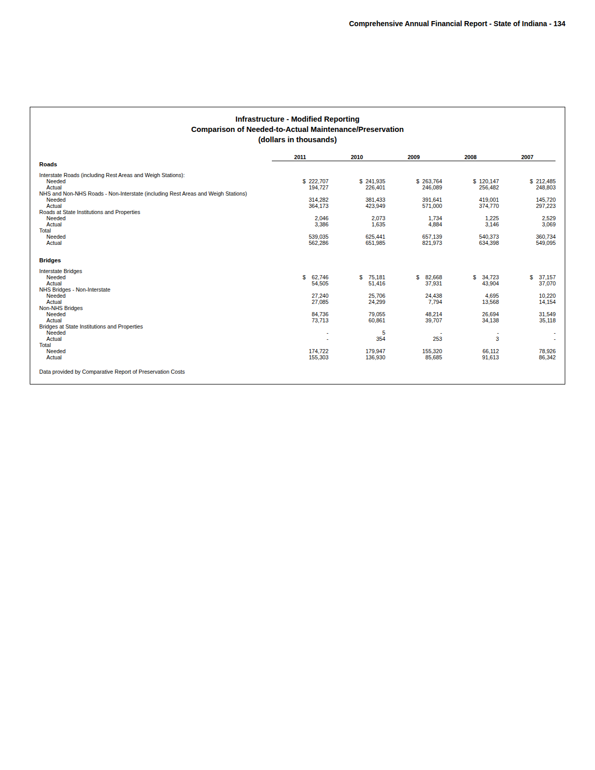Comprehensive Annual Financial Report - State of Indiana - 134
Infrastructure - Modified Reporting
Comparison of Needed-to-Actual Maintenance/Preservation
(dollars in thousands)
| | 2011 | 2010 | 2009 | 2008 | 2007 |
| Roads | |
| Interstate Roads (including Rest Areas and Weigh Stations): | |
| Needed | $ 222,707 | $ 241,935 | $ 263,764 | $ 120,147 | $ 212,485 |
| Actual | 194,727 | 226,401 | 246,089 | 256,482 | 248,803 |
| NHS and Non-NHS Roads - Non-Interstate (including Rest Areas and Weigh Stations) | |
| Needed | 314,282 | 381,433 | 391,641 | 419,001 | 145,720 |
| Actual | 364,173 | 423,949 | 571,000 | 374,770 | 297,223 |
| Roads at State Institutions and Properties | |
| Needed | 2,046 | 2,073 | 1,734 | 1,225 | 2,529 |
| Actual | 3,386 | 1,635 | 4,884 | 3,146 | 3,069 |
| Total | |
| Needed | 539,035 | 625,441 | 657,139 | 540,373 | 360,734 |
| Actual | 562,286 | 651,985 | 821,973 | 634,398 | 549,095 |
| Bridges | |
| Interstate Bridges | |
| Needed | $ 62,746 | $ 75,181 | $ 82,668 | $ 34,723 | $ 37,157 |
| Actual | 54,505 | 51,416 | 37,931 | 43,904 | 37,070 |
| NHS Bridges - Non-Interstate | |
| Needed | 27,240 | 25,706 | 24,438 | 4,695 | 10,220 |
| Actual | 27,085 | 24,299 | 7,794 | 13,568 | 14,154 |
| Non-NHS Bridges | |
| Needed | 84,736 | 79,055 | 48,214 | 26,694 | 31,549 |
| Actual | 73,713 | 60,861 | 39,707 | 34,138 | 35,118 |
| Bridges at State Institutions and Properties | |
| Needed | - | 5 | - | - | - |
| Actual | - | 354 | 253 | 3 | - |
| Total | |
| Needed | 174,722 | 179,947 | 155,320 | 66,112 | 78,926 |
| Actual | 155,303 | 136,930 | 85,685 | 91,613 | 86,342 |
Data provided by Comparative Report of Preservation Costs